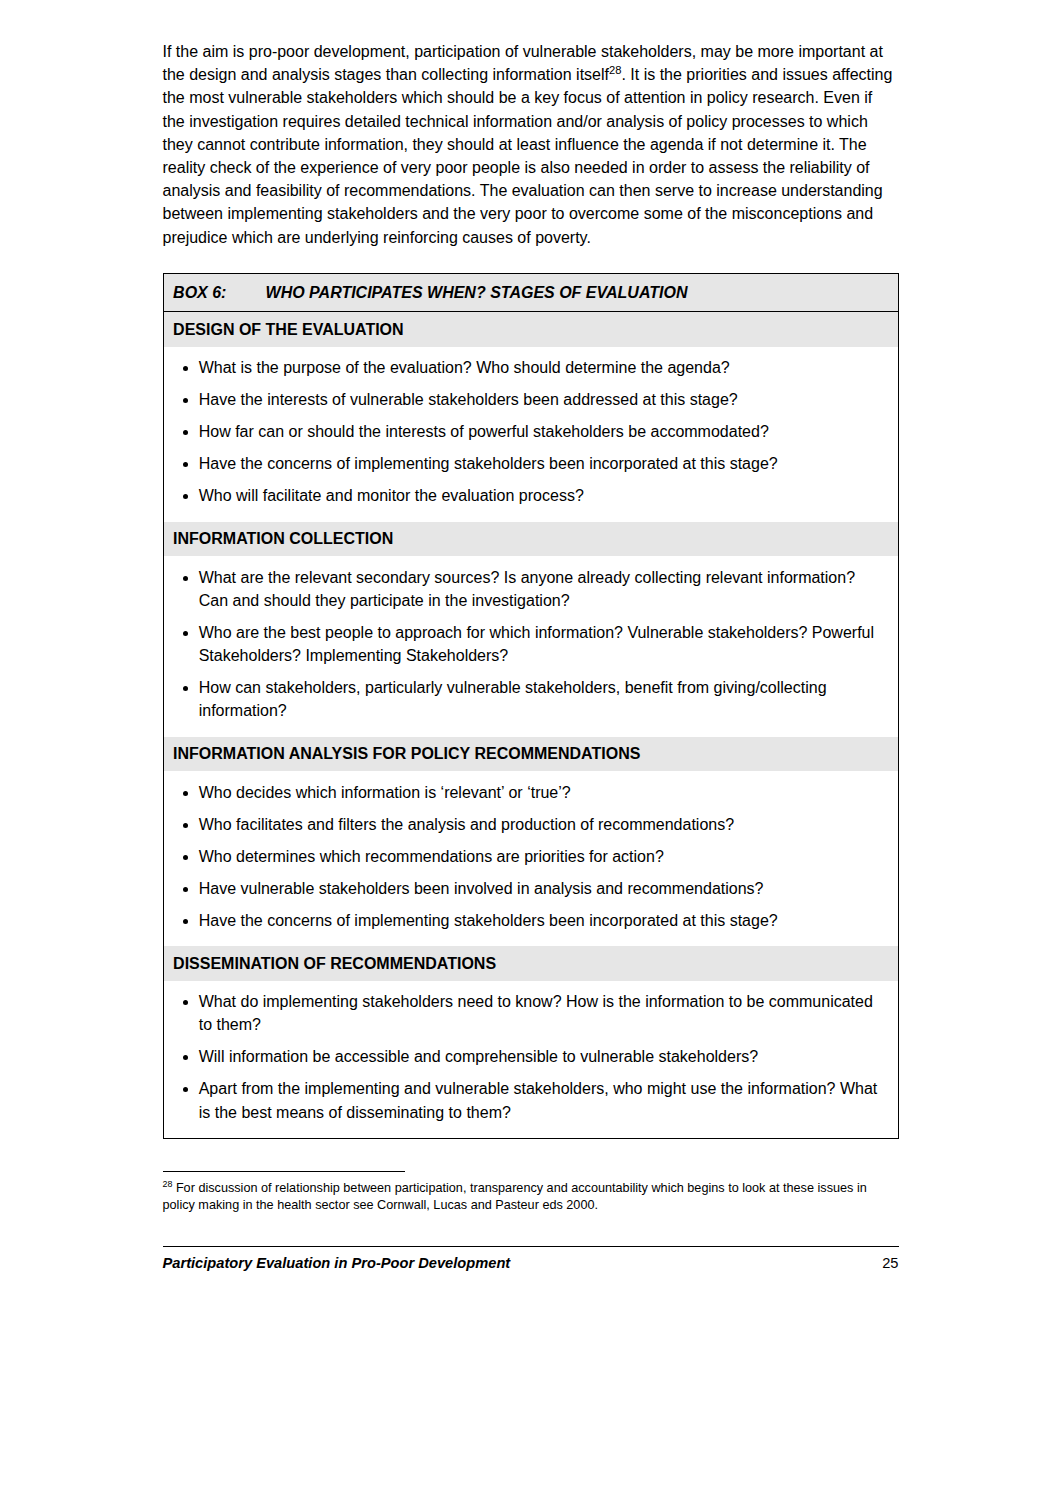If the aim is pro-poor development, participation of vulnerable stakeholders, may be more important at the design and analysis stages than collecting information itself28. It is the priorities and issues affecting the most vulnerable stakeholders which should be a key focus of attention in policy research. Even if the investigation requires detailed technical information and/or analysis of policy processes to which they cannot contribute information, they should at least influence the agenda if not determine it. The reality check of the experience of very poor people is also needed in order to assess the reliability of analysis and feasibility of recommendations. The evaluation can then serve to increase understanding between implementing stakeholders and the very poor to overcome some of the misconceptions and prejudice which are underlying reinforcing causes of poverty.
BOX 6: WHO PARTICIPATES WHEN? STAGES OF EVALUATION
DESIGN OF THE EVALUATION
What is the purpose of the evaluation? Who should determine the agenda?
Have the interests of vulnerable stakeholders been addressed at this stage?
How far can or should the interests of powerful stakeholders be accommodated?
Have the concerns of implementing stakeholders been incorporated at this stage?
Who will facilitate and monitor the evaluation process?
INFORMATION COLLECTION
What are the relevant secondary sources? Is anyone already collecting relevant information? Can and should they participate in the investigation?
Who are the best people to approach for which information? Vulnerable stakeholders? Powerful Stakeholders? Implementing Stakeholders?
How can stakeholders, particularly vulnerable stakeholders, benefit from giving/collecting information?
INFORMATION ANALYSIS FOR POLICY RECOMMENDATIONS
Who decides which information is ‘relevant’ or ‘true’?
Who facilitates and filters the analysis and production of recommendations?
Who determines which recommendations are priorities for action?
Have vulnerable stakeholders been involved in analysis and recommendations?
Have the concerns of implementing stakeholders been incorporated at this stage?
DISSEMINATION OF RECOMMENDATIONS
What do implementing stakeholders need to know? How is the information to be communicated to them?
Will information be accessible and comprehensible to vulnerable stakeholders?
Apart from the implementing and vulnerable stakeholders, who might use the information? What is the best means of disseminating to them?
28 For discussion of relationship between participation, transparency and accountability which begins to look at these issues in policy making in the health sector see Cornwall, Lucas and Pasteur eds 2000.
Participatory Evaluation in Pro-Poor Development 25